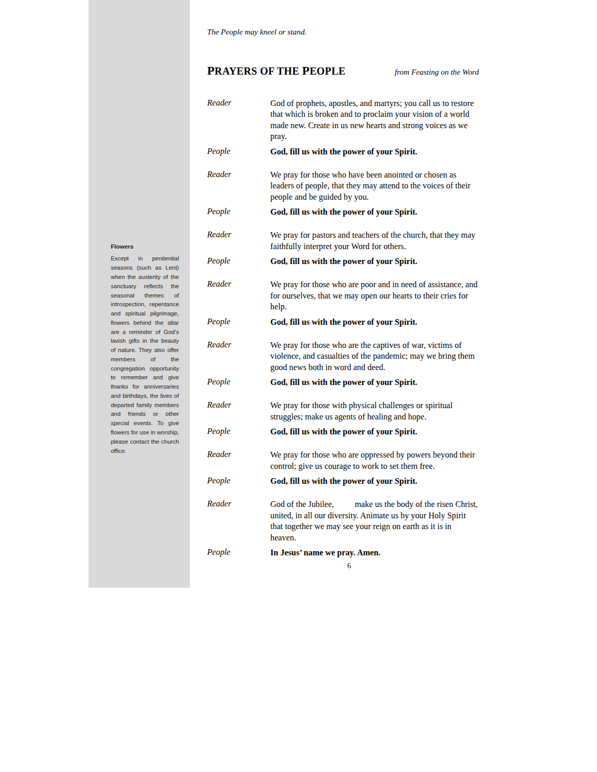Flowers
Except in penitential seasons (such as Lent) when the austerity of the sanctuary reflects the seasonal themes of introspection, repentance and spiritual pilgrimage, flowers behind the altar are a reminder of God’s lavish gifts in the beauty of nature. They also offer members of the congregation opportunity to remember and give thanks for anniversaries and birthdays, the lives of departed family members and friends or other special events. To give flowers for use in worship, please contact the church office.
The People may kneel or stand.
PRAYERS OF THE PEOPLE
from Feasting on the Word
| Reader | God of prophets, apostles, and martyrs; you call us to restore that which is broken and to proclaim your vision of a world made new. Create in us new hearts and strong voices as we pray. |
| People | God, fill us with the power of your Spirit. |
| Reader | We pray for those who have been anointed or chosen as leaders of people, that they may attend to the voices of their people and be guided by you. |
| People | God, fill us with the power of your Spirit. |
| Reader | We pray for pastors and teachers of the church, that they may faithfully interpret your Word for others. |
| People | God, fill us with the power of your Spirit. |
| Reader | We pray for those who are poor and in need of assistance, and for ourselves, that we may open our hearts to their cries for help. |
| People | God, fill us with the power of your Spirit. |
| Reader | We pray for those who are the captives of war, victims of violence, and casualties of the pandemic; may we bring them good news both in word and deed. |
| People | God, fill us with the power of your Spirit. |
| Reader | We pray for those with physical challenges or spiritual struggles; make us agents of healing and hope. |
| People | God, fill us with the power of your Spirit. |
| Reader | We pray for those who are oppressed by powers beyond their control; give us courage to work to set them free. |
| People | God, fill us with the power of your Spirit. |
| Reader | God of the Jubilee, make us the body of the risen Christ, united, in all our diversity. Animate us by your Holy Spirit that together we may see your reign on earth as it is in heaven. |
| People | In Jesus’ name we pray. Amen. |
6